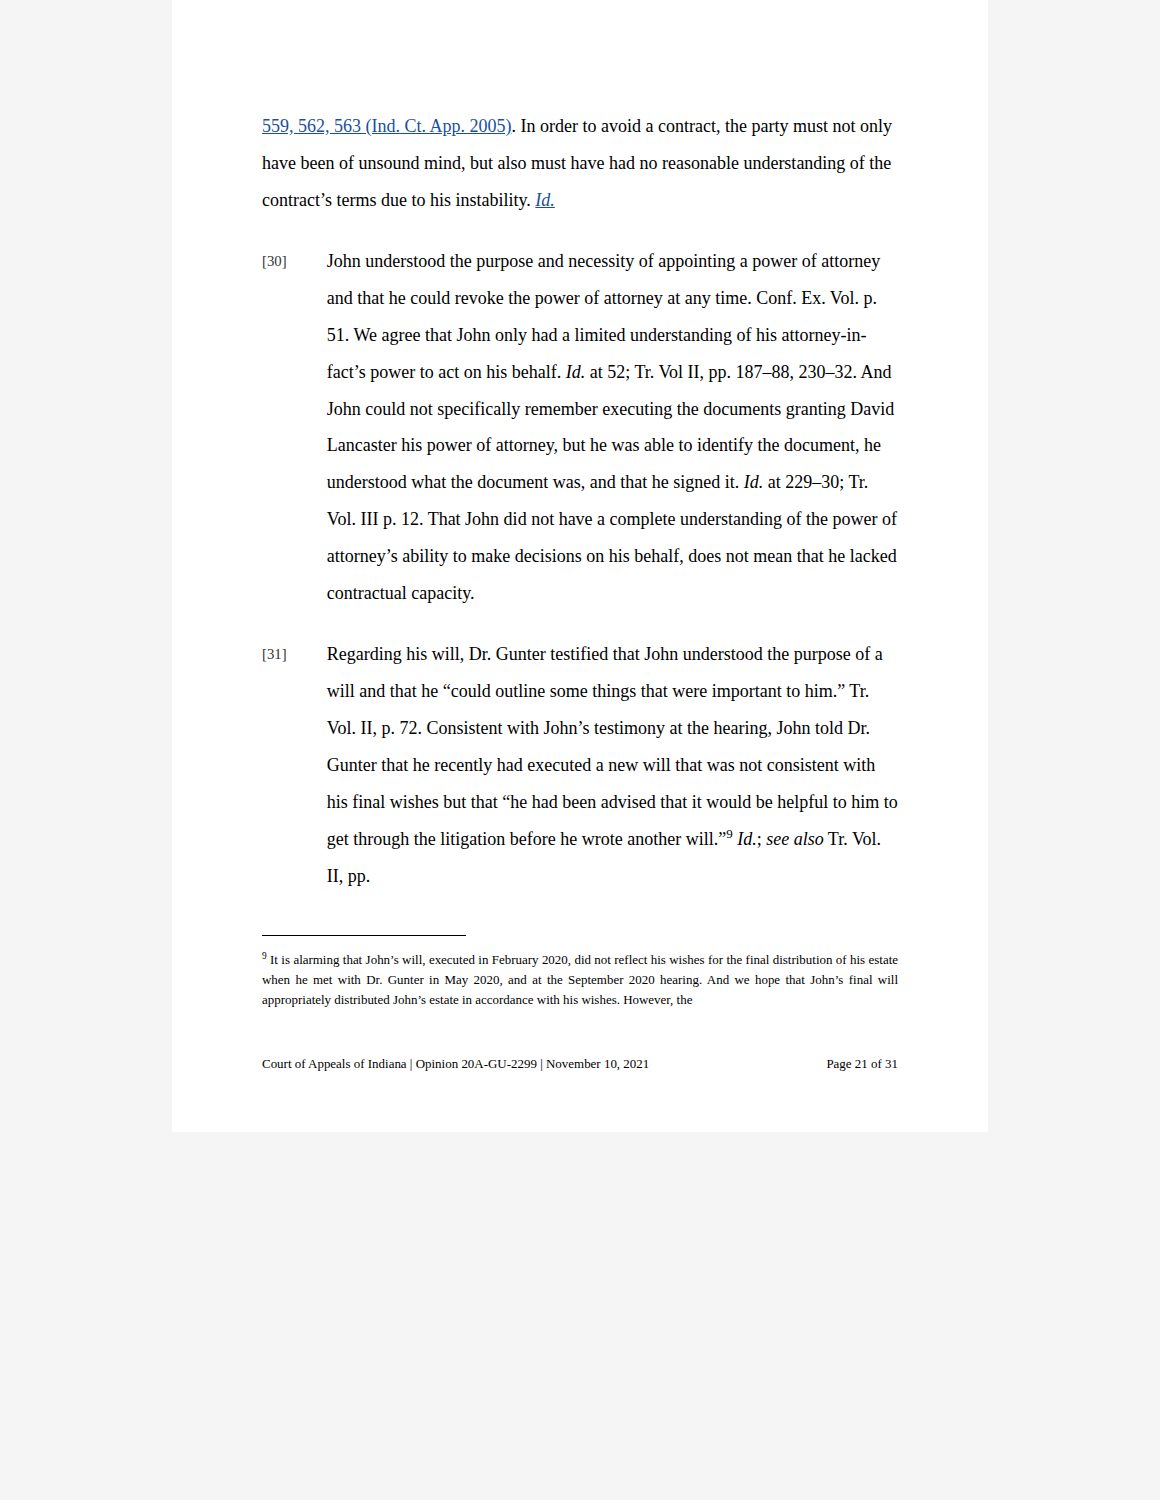559, 562, 563 (Ind. Ct. App. 2005). In order to avoid a contract, the party must not only have been of unsound mind, but also must have had no reasonable understanding of the contract’s terms due to his instability. Id.
[30]
John understood the purpose and necessity of appointing a power of attorney and that he could revoke the power of attorney at any time. Conf. Ex. Vol. p. 51. We agree that John only had a limited understanding of his attorney-in-fact’s power to act on his behalf. Id. at 52; Tr. Vol II, pp. 187–88, 230–32. And John could not specifically remember executing the documents granting David Lancaster his power of attorney, but he was able to identify the document, he understood what the document was, and that he signed it. Id. at 229–30; Tr. Vol. III p. 12. That John did not have a complete understanding of the power of attorney’s ability to make decisions on his behalf, does not mean that he lacked contractual capacity.
[31]
Regarding his will, Dr. Gunter testified that John understood the purpose of a will and that he “could outline some things that were important to him.” Tr. Vol. II, p. 72. Consistent with John’s testimony at the hearing, John told Dr. Gunter that he recently had executed a new will that was not consistent with his final wishes but that “he had been advised that it would be helpful to him to get through the litigation before he wrote another will.”9 Id.; see also Tr. Vol. II, pp.
9 It is alarming that John’s will, executed in February 2020, did not reflect his wishes for the final distribution of his estate when he met with Dr. Gunter in May 2020, and at the September 2020 hearing. And we hope that John’s final will appropriately distributed John’s estate in accordance with his wishes. However, the
Court of Appeals of Indiana | Opinion 20A-GU-2299 | November 10, 2021 Page 21 of 31